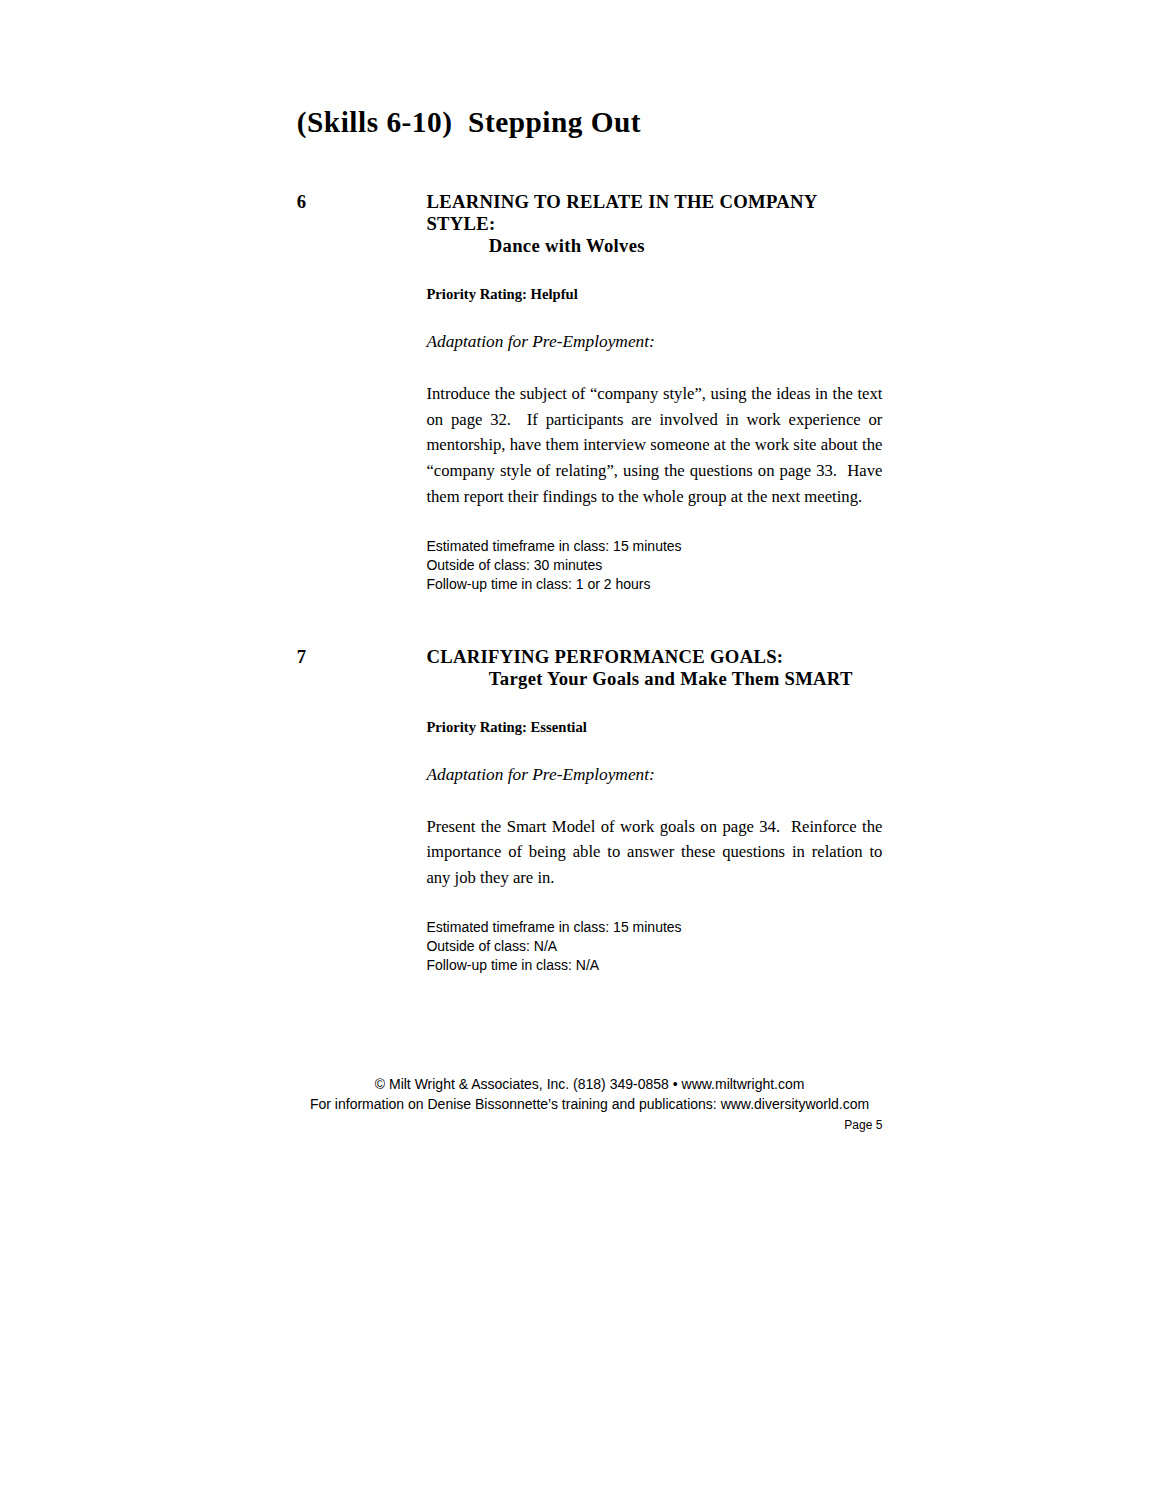(Skills 6-10) Stepping Out
6
LEARNING TO RELATE IN THE COMPANY STYLE:
Dance with Wolves
Priority Rating: Helpful
Adaptation for Pre-Employment:
Introduce the subject of “company style”, using the ideas in the text on page 32. If participants are involved in work experience or mentorship, have them interview someone at the work site about the “company style of relating”, using the questions on page 33. Have them report their findings to the whole group at the next meeting.
Estimated timeframe in class: 15 minutes
Outside of class: 30 minutes
Follow-up time in class: 1 or 2 hours
7
CLARIFYING PERFORMANCE GOALS:
Target Your Goals and Make Them SMART
Priority Rating: Essential
Adaptation for Pre-Employment:
Present the Smart Model of work goals on page 34. Reinforce the importance of being able to answer these questions in relation to any job they are in.
Estimated timeframe in class: 15 minutes
Outside of class: N/A
Follow-up time in class: N/A
© Milt Wright & Associates, Inc. (818) 349-0858 • www.miltwright.com
For information on Denise Bissonnette’s training and publications: www.diversityworld.com
Page 5